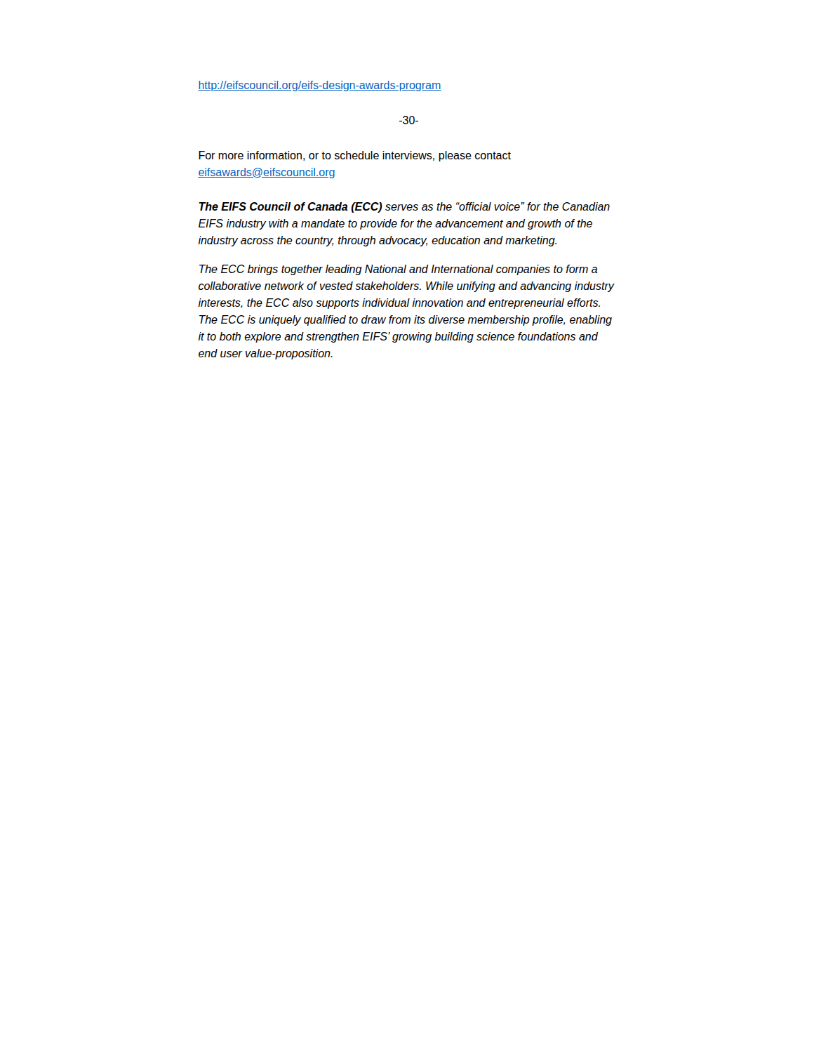http://eifscouncil.org/eifs-design-awards-program
-30-
For more information, or to schedule interviews, please contact eifsawards@eifscouncil.org
The EIFS Council of Canada (ECC) serves as the “official voice” for the Canadian EIFS industry with a mandate to provide for the advancement and growth of the industry across the country, through advocacy, education and marketing.
The ECC brings together leading National and International companies to form a collaborative network of vested stakeholders. While unifying and advancing industry interests, the ECC also supports individual innovation and entrepreneurial efforts. The ECC is uniquely qualified to draw from its diverse membership profile, enabling it to both explore and strengthen EIFS’ growing building science foundations and end user value-proposition.